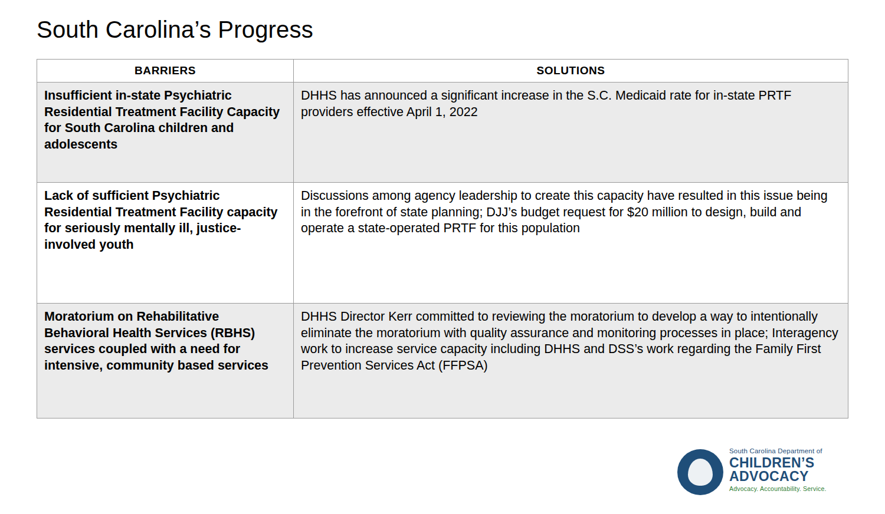South Carolina’s Progress
| BARRIERS | SOLUTIONS |
| --- | --- |
| Insufficient in-state Psychiatric Residential Treatment Facility Capacity for South Carolina children and adolescents | DHHS has announced a significant increase in the S.C. Medicaid rate for in-state PRTF providers effective April 1, 2022 |
| Lack of sufficient Psychiatric Residential Treatment Facility capacity for seriously mentally ill, justice-involved youth | Discussions among agency leadership to create this capacity have resulted in this issue being in the forefront of state planning; DJJ’s budget request for $20 million to design, build and operate a state-operated PRTF for this population |
| Moratorium on Rehabilitative Behavioral Health Services (RBHS) services coupled with a need for intensive, community based services | DHHS Director Kerr committed to reviewing the moratorium to develop a way to intentionally eliminate the moratorium with quality assurance and monitoring processes in place; Interagency work to increase service capacity including DHHS and DSS’s work regarding the Family First Prevention Services Act (FFPSA) |
South Carolina Department of
CHILDREN’S
ADVOCACY
Advocacy. Accountability. Service.